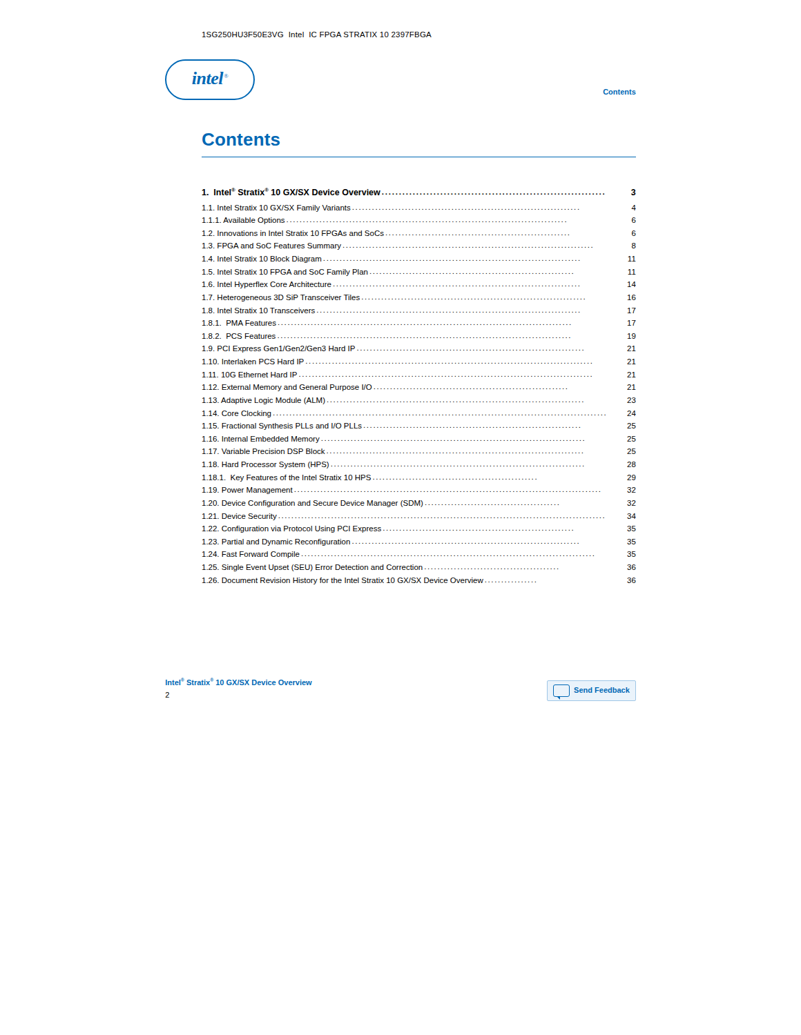1SG250HU3F50E3VG Intel IC FPGA STRATIX 10 2397FBGA
intel®
Contents
Contents
1. Intel® Stratix® 10 GX/SX Device Overview ................................................................. 3
1.1. Intel Stratix 10 GX/SX Family Variants ..................................................................... 4
1.1.1. Available Options ..................................................................................... 6
1.2. Innovations in Intel Stratix 10 FPGAs and SoCs ........................................................ 6
1.3. FPGA and SoC Features Summary ............................................................................ 8
1.4. Intel Stratix 10 Block Diagram .............................................................................. 11
1.5. Intel Stratix 10 FPGA and SoC Family Plan .............................................................. 11
1.6. Intel Hyperflex Core Architecture ........................................................................... 14
1.7. Heterogeneous 3D SiP Transceiver Tiles .................................................................... 16
1.8. Intel Stratix 10 Transceivers ................................................................................ 17
1.8.1. PMA Features ......................................................................................... 17
1.8.2. PCS Features ......................................................................................... 19
1.9. PCI Express Gen1/Gen2/Gen3 Hard IP ..................................................................... 21
1.10. Interlaken PCS Hard IP ....................................................................................... 21
1.11. 10G Ethernet Hard IP ......................................................................................... 21
1.12. External Memory and General Purpose I/O ........................................................... 21
1.13. Adaptive Logic Module (ALM) .............................................................................. 23
1.14. Core Clocking ..................................................................................................... 24
1.15. Fractional Synthesis PLLs and I/O PLLs .................................................................. 25
1.16. Internal Embedded Memory ................................................................................ 25
1.17. Variable Precision DSP Block .............................................................................. 25
1.18. Hard Processor System (HPS) ............................................................................. 28
1.18.1. Key Features of the Intel Stratix 10 HPS .................................................. 29
1.19. Power Management ............................................................................................. 32
1.20. Device Configuration and Secure Device Manager (SDM) ......................................... 32
1.21. Device Security ................................................................................................... 34
1.22. Configuration via Protocol Using PCI Express .......................................................... 35
1.23. Partial and Dynamic Reconfiguration ..................................................................... 35
1.24. Fast Forward Compile ......................................................................................... 35
1.25. Single Event Upset (SEU) Error Detection and Correction ......................................... 36
1.26. Document Revision History for the Intel Stratix 10 GX/SX Device Overview ................ 36
Intel® Stratix® 10 GX/SX Device Overview
2
Send Feedback